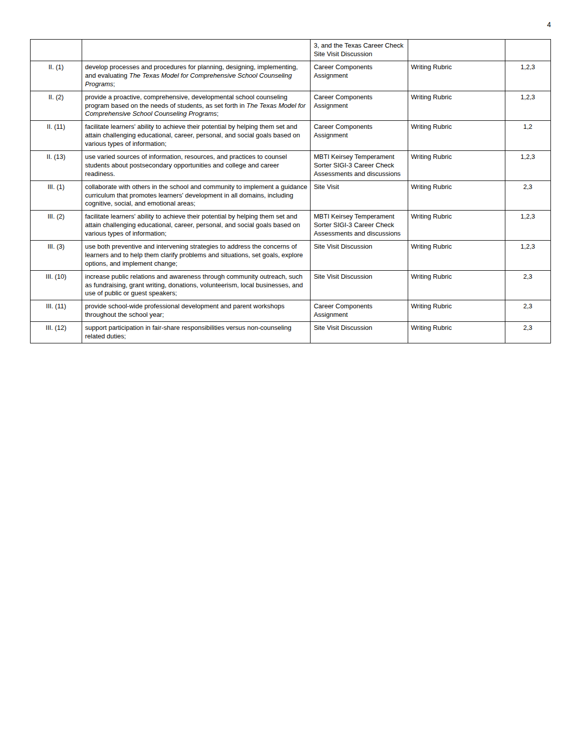4
| | | 3, and the Texas Career Check Site Visit Discussion | | |
| II. (1) | develop processes and procedures for planning, designing, implementing, and evaluating The Texas Model for Comprehensive School Counseling Programs ; | Career Components Assignment | Writing Rubric | 1,2,3 |
| II. (2) | provide a proactive, comprehensive, developmental school counseling program based on the needs of students, as set forth in The Texas Model for Comprehensive School Counseling Programs ; | Career Components Assignment | Writing Rubric | 1,2,3 |
| II. (11) | facilitate learners' ability to achieve their potential by helping them set and attain challenging educational, career, personal, and social goals based on various types of information; | Career Components Assignment | Writing Rubric | 1,2 |
| II. (13) | use varied sources of information, resources, and practices to counsel students about postsecondary opportunities and college and career readiness. | MBTI Keirsey Temperament Sorter SIGI-3 Career Check Assessments and discussions | Writing Rubric | 1,2,3 |
| III. (1) | collaborate with others in the school and community to implement a guidance curriculum that promotes learners' development in all domains, including cognitive, social, and emotional areas; | Site Visit | Writing Rubric | 2,3 |
| III. (2) | facilitate learners' ability to achieve their potential by helping them set and attain challenging educational, career, personal, and social goals based on various types of information; | MBTI Keirsey Temperament Sorter SIGI-3 Career Check Assessments and discussions | Writing Rubric | 1,2,3 |
| III. (3) | use both preventive and intervening strategies to address the concerns of learners and to help them clarify problems and situations, set goals, explore options, and implement change; | Site Visit Discussion | Writing Rubric | 1,2,3 |
| III. (10) | increase public relations and awareness through community outreach, such as fundraising, grant writing, donations, volunteerism, local businesses, and use of public or guest speakers; | Site Visit Discussion | Writing Rubric | 2,3 |
| III. (11) | provide school-wide professional development and parent workshops throughout the school year; | Career Components Assignment | Writing Rubric | 2,3 |
| III. (12) | support participation in fair-share responsibilities versus non-counseling related duties; | Site Visit Discussion | Writing Rubric | 2,3 |